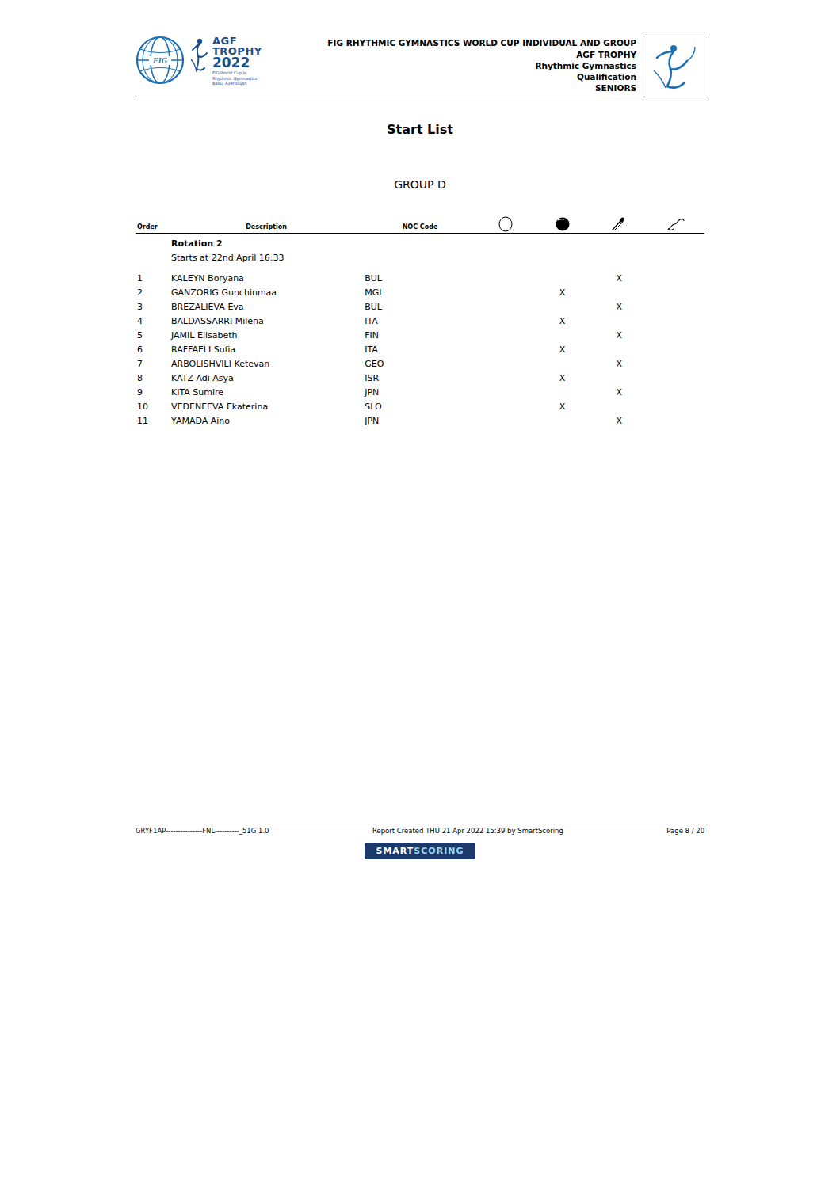FIG
AGF
TROPHY
2022
FIG World Cup in
Rhythmic Gymnastics
Baku, Azerbaijan
FIG RHYTHMIC GYMNASTICS WORLD CUP INDIVIDUAL AND GROUP
AGF TROPHY
Rhythmic Gymnastics
Qualification
SENIORS
Start List
GROUP D
| Order | Description | NOC Code | | | | |
| --- | --- | --- | --- | --- | --- | --- |
| | Rotation 2 | | | | | |
| | Starts at 22nd April 16:33 | | | | | |
| 1 | KALEYN Boryana | BUL | | | X | |
| 2 | GANZORIG Gunchinmaa | MGL | | X | | |
| 3 | BREZALIEVA Eva | BUL | | | X | |
| 4 | BALDASSARRI Milena | ITA | | X | | |
| 5 | JAMIL Elisabeth | FIN | | | X | |
| 6 | RAFFAELI Sofia | ITA | | X | | |
| 7 | ARBOLISHVILI Ketevan | GEO | | | X | |
| 8 | KATZ Adi Asya | ISR | | X | | |
| 9 | KITA Sumire | JPN | | | X | |
| 10 | VEDENEEVA Ekaterina | SLO | | X | | |
| 11 | YAMADA Aino | JPN | | | X | |
GRYF1AP---------------FNL----------_51G 1.0
Report Created THU 21 Apr 2022 15:39 by SmartScoring
Page 8 / 20
SMARTSCORING